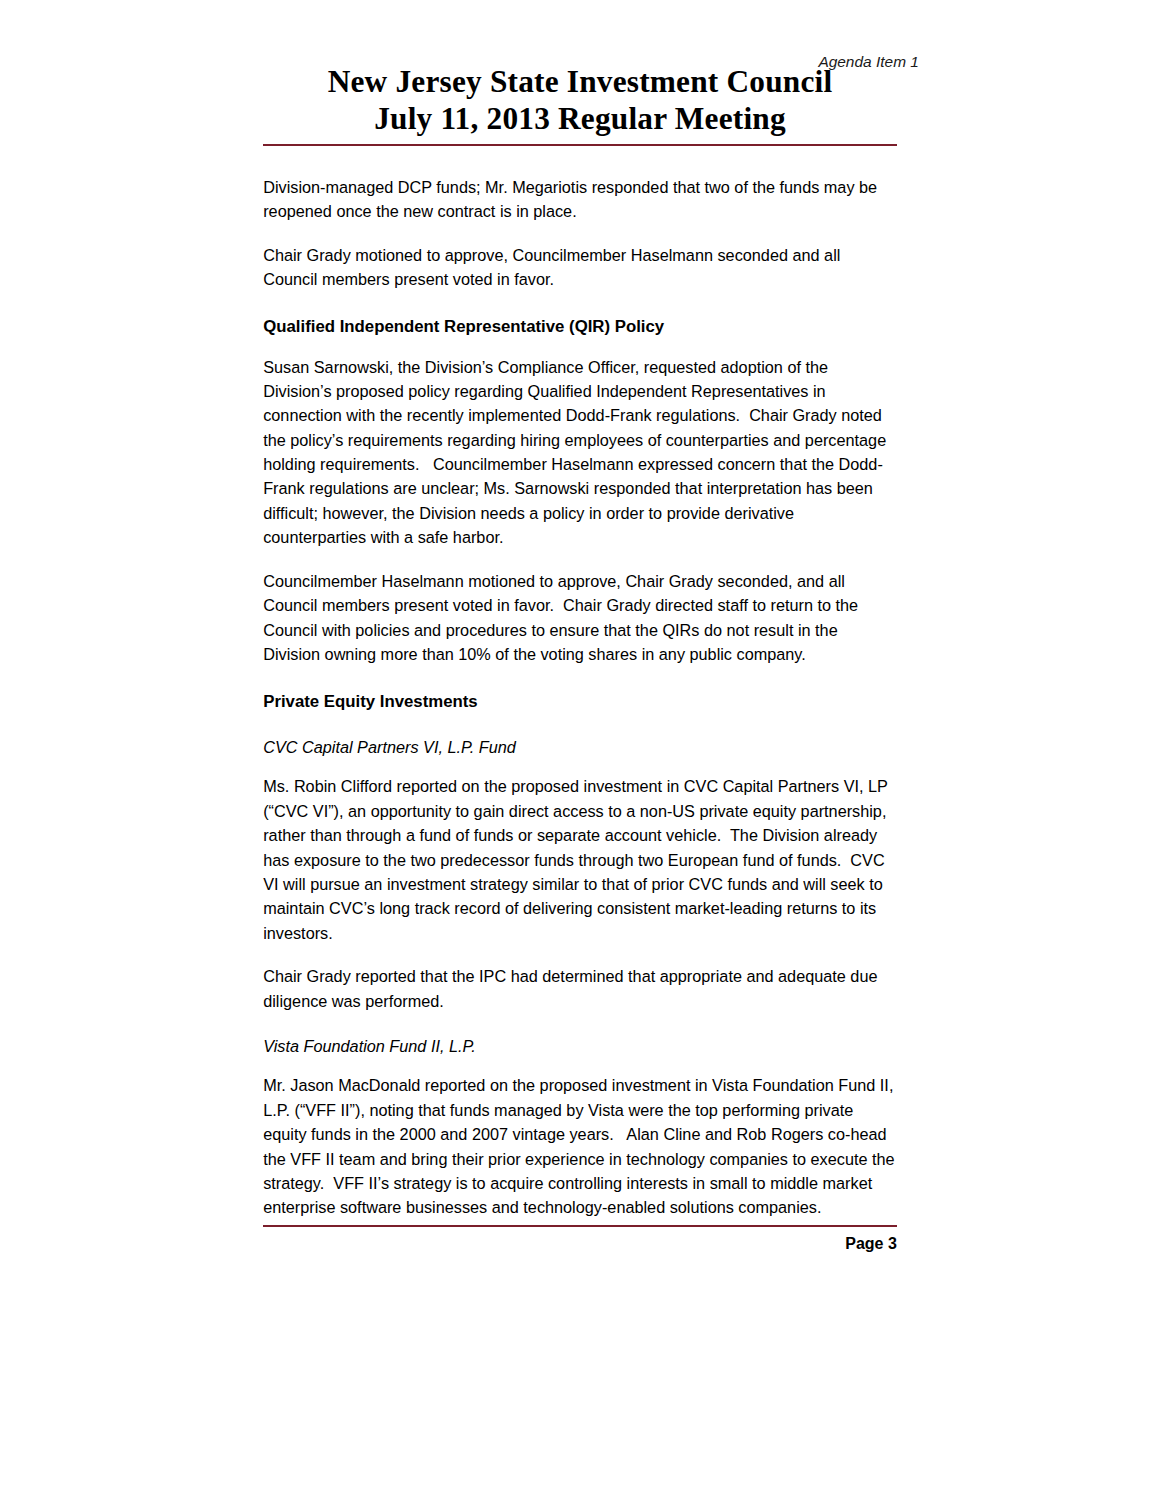Agenda Item 1
New Jersey State Investment Council
July 11, 2013 Regular Meeting
Division-managed DCP funds; Mr. Megariotis responded that two of the funds may be reopened once the new contract is in place.
Chair Grady motioned to approve, Councilmember Haselmann seconded and all Council members present voted in favor.
Qualified Independent Representative (QIR) Policy
Susan Sarnowski, the Division’s Compliance Officer, requested adoption of the Division’s proposed policy regarding Qualified Independent Representatives in connection with the recently implemented Dodd-Frank regulations. Chair Grady noted the policy’s requirements regarding hiring employees of counterparties and percentage holding requirements. Councilmember Haselmann expressed concern that the Dodd-Frank regulations are unclear; Ms. Sarnowski responded that interpretation has been difficult; however, the Division needs a policy in order to provide derivative counterparties with a safe harbor.
Councilmember Haselmann motioned to approve, Chair Grady seconded, and all Council members present voted in favor. Chair Grady directed staff to return to the Council with policies and procedures to ensure that the QIRs do not result in the Division owning more than 10% of the voting shares in any public company.
Private Equity Investments
CVC Capital Partners VI, L.P. Fund
Ms. Robin Clifford reported on the proposed investment in CVC Capital Partners VI, LP (“CVC VI”), an opportunity to gain direct access to a non-US private equity partnership, rather than through a fund of funds or separate account vehicle. The Division already has exposure to the two predecessor funds through two European fund of funds. CVC VI will pursue an investment strategy similar to that of prior CVC funds and will seek to maintain CVC’s long track record of delivering consistent market-leading returns to its investors.
Chair Grady reported that the IPC had determined that appropriate and adequate due diligence was performed.
Vista Foundation Fund II, L.P.
Mr. Jason MacDonald reported on the proposed investment in Vista Foundation Fund II, L.P. (“VFF II”), noting that funds managed by Vista were the top performing private equity funds in the 2000 and 2007 vintage years. Alan Cline and Rob Rogers co-head the VFF II team and bring their prior experience in technology companies to execute the strategy. VFF II’s strategy is to acquire controlling interests in small to middle market enterprise software businesses and technology-enabled solutions companies.
Page 3